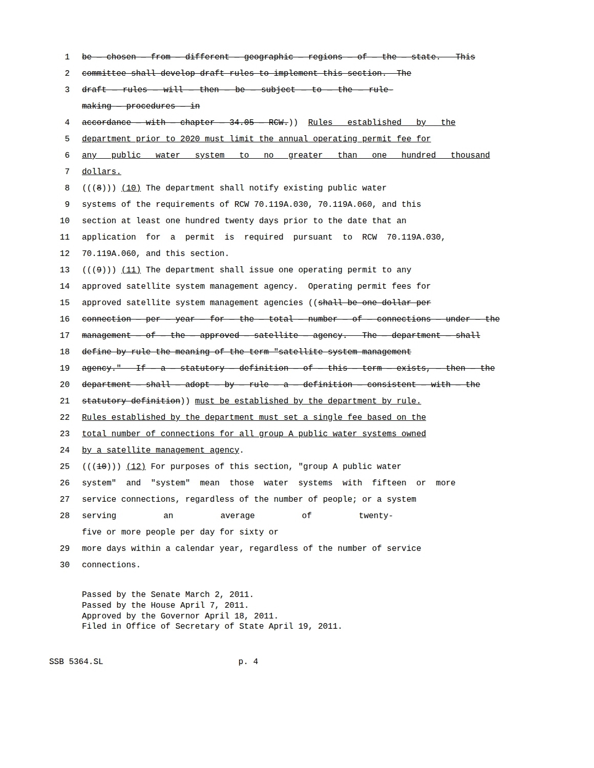1 be — chosen — from — different — geographic — regions — of — the — state. This
2 committee shall develop draft rules to implement this section. The
3 draft — rules — will — then — be — subject — to — the — rule-making — procedures — in
4 accordance — with — chapter — 34.05 — RCW.)) Rules established by the
5 department prior to 2020 must limit the annual operating permit fee for
6 any public water system to no greater than one hundred thousand
7 dollars.
8(((8))) (10) The department shall notify existing public water
9 systems of the requirements of RCW 70.119A.030, 70.119A.060, and this
10 section at least one hundred twenty days prior to the date that an
11 application for a permit is required pursuant to RCW 70.119A.030,
1270.119A.060, and this section.
13(((9))) (11) The department shall issue one operating permit to any
14 approved satellite system management agency. Operating permit fees for
15 approved satellite system management agencies ((shall be one dollar per
16 connection — per — year — for — the — total — number — of — connections — under — the
17 management — of — the — approved — satellite — agency. The — department — shall
18 define by rule the meaning of the term "satellite system management
19 agency." If — a — statutory — definition — of — this — term — exists, — then — the
20 department — shall — adopt — by — rule — a — definition — consistent — with — the
21 statutory definition)) must be established by the department by rule.
22 Rules established by the department must set a single fee based on the
23 total number of connections for all group A public water systems owned
24 by a satellite management agency.
25(((10))) (12) For purposes of this section, "group A public water
26 system" and "system" mean those water systems with fifteen or more
27 service connections, regardless of the number of people; or a system
28 serving an average of twenty-five or more people per day for sixty or
29 more days within a calendar year, regardless of the number of service
30 connections.
Passed by the Senate March 2, 2011.
Passed by the House April 7, 2011.
Approved by the Governor April 18, 2011.
Filed in Office of Secretary of State April 19, 2011.
SSB 5364.SL p. 4